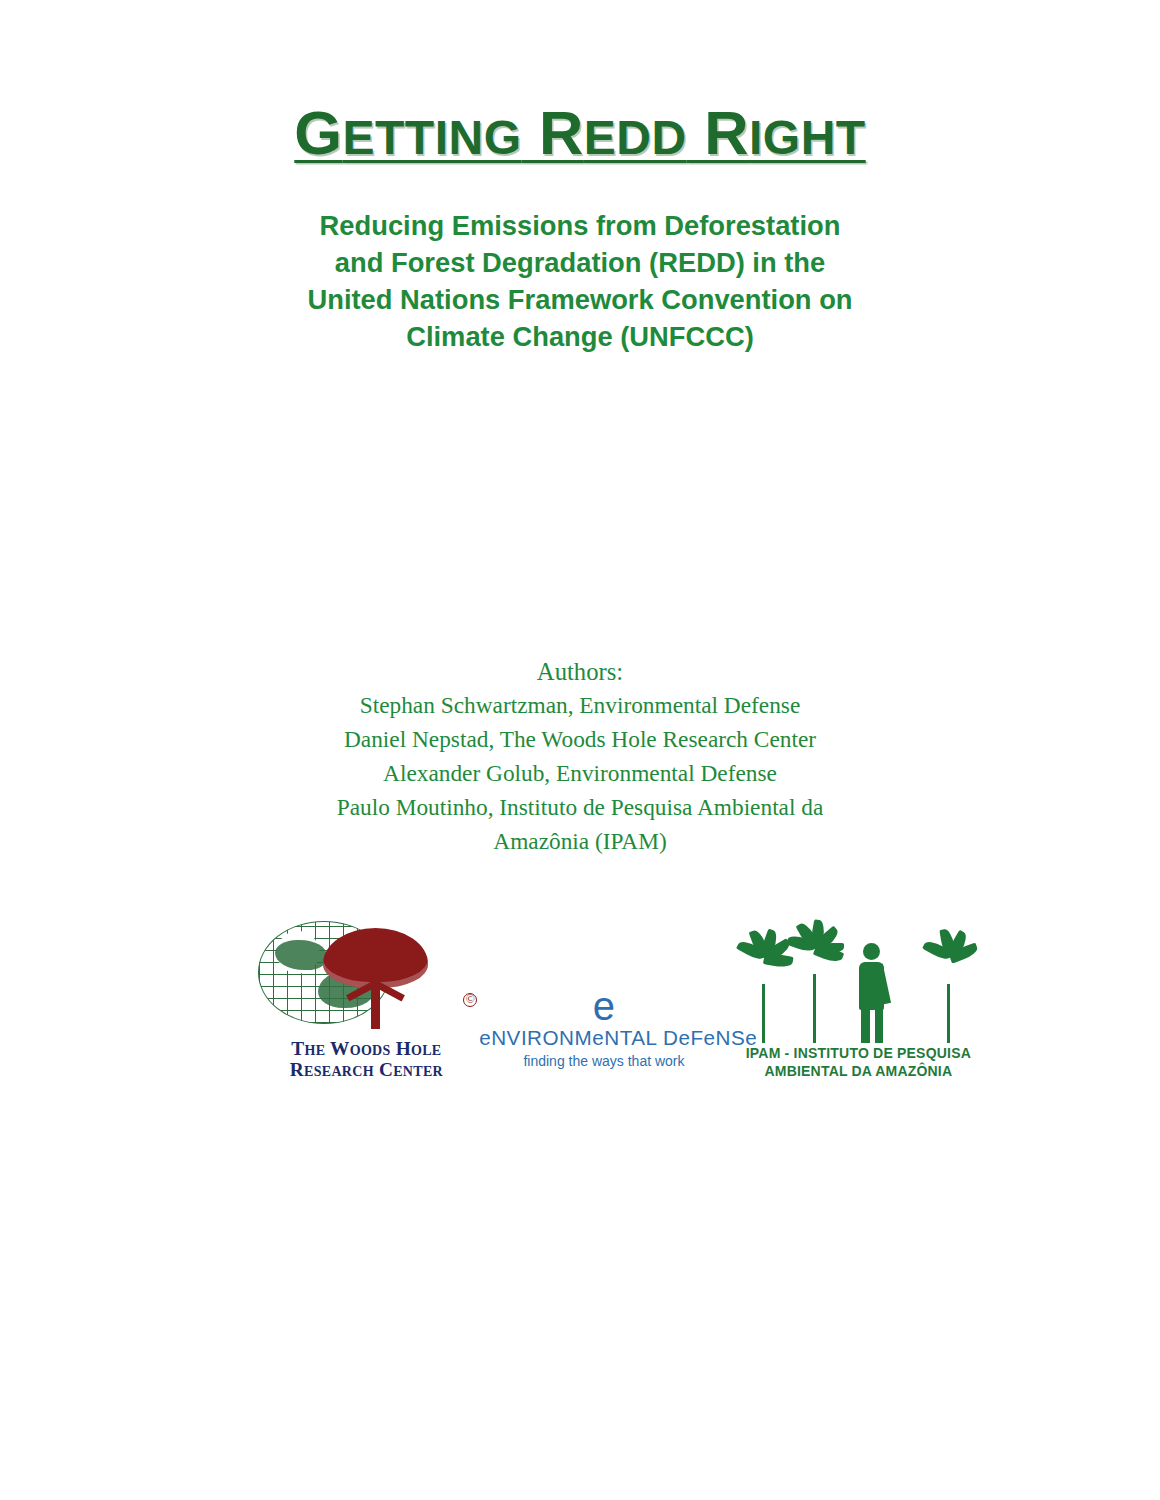GETTING REDD RIGHT
Reducing Emissions from Deforestation
and Forest Degradation (REDD) in the
United Nations Framework Convention on
Climate Change (UNFCCC)
Authors: Stephan Schwartzman, Environmental Defense Daniel Nepstad, The Woods Hole Research Center Alexander Golub, Environmental Defense Paulo Moutinho, Instituto de Pesquisa Ambiental da
Amazônia (IPAM)
©
The Woods Hole
Research Center
e
e NVIRONMe NTAL De Fe NSe
finding the ways that work
IPAM - INSTITUTO DE PESQUISA
AMBIENTAL DA AMAZÔNIA